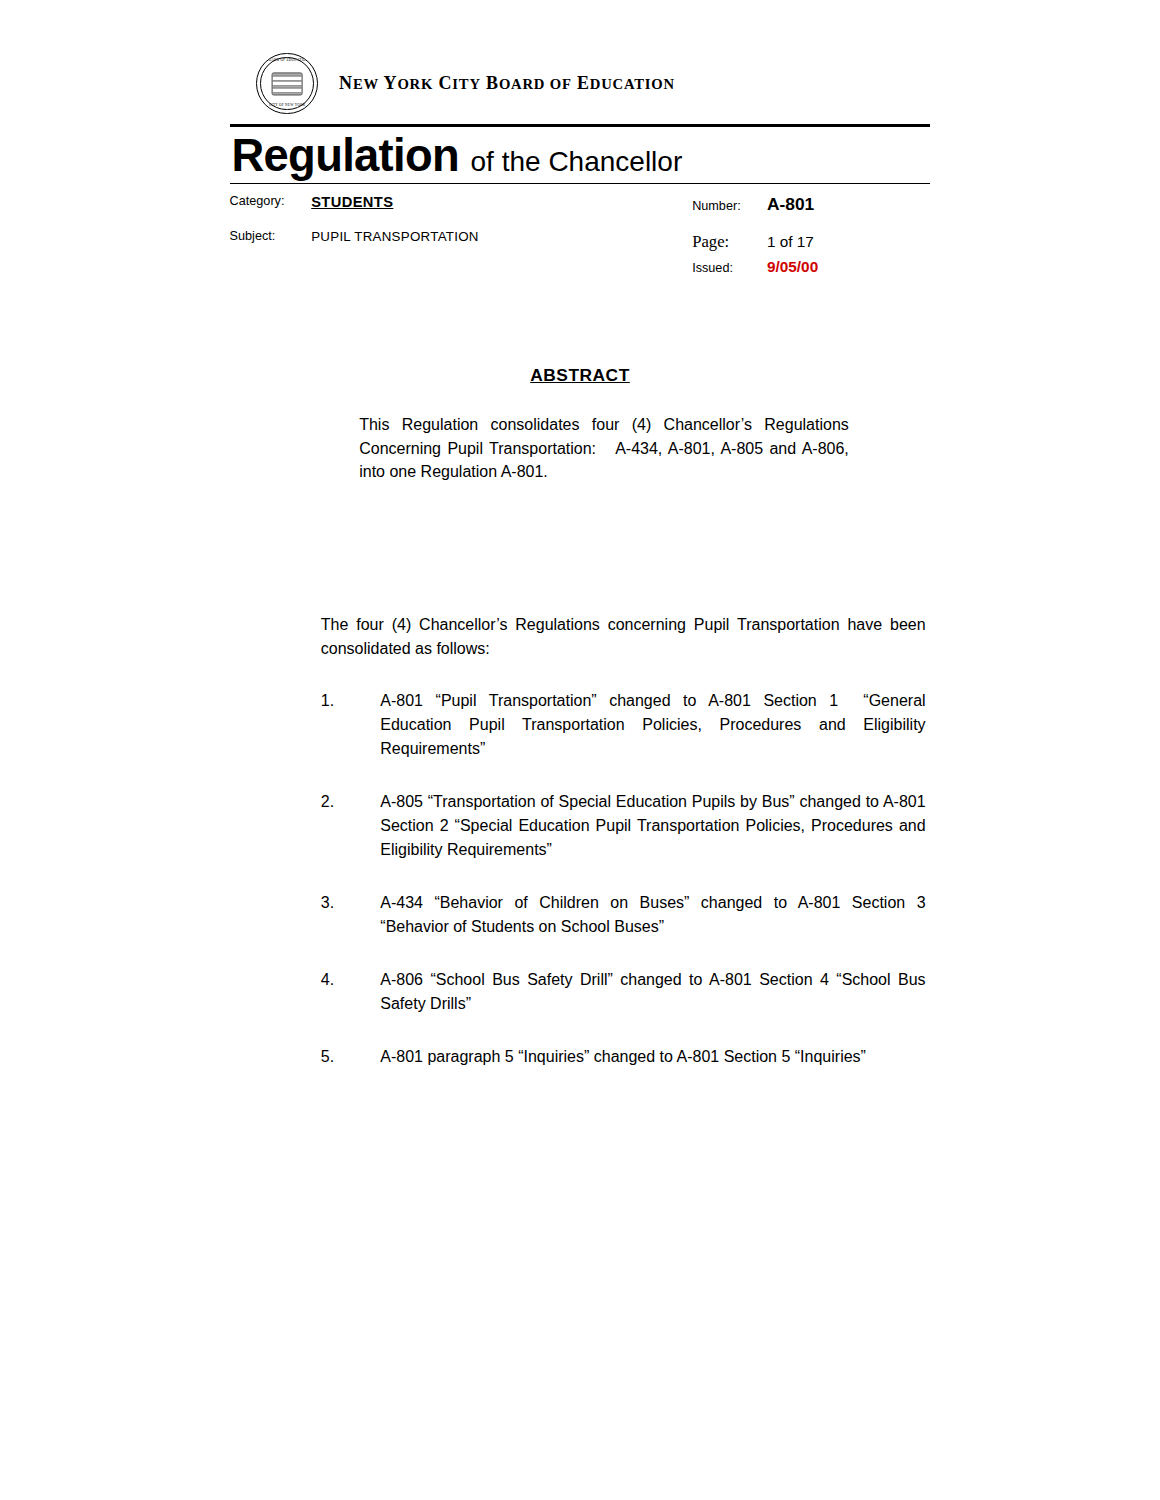BOARD OF EDUCATION
CITY OF NEW YORK
NEW YORK CITY BOARD OF EDUCATION
Regulation of the Chancellor
Category:
STUDENTS
Subject:
PUPIL TRANSPORTATION
Number:
A-801
Page:
1 of 17
Issued:
9/05/00
ABSTRACT
This Regulation consolidates four (4) Chancellor’s Regulations Concerning Pupil Transportation: A-434, A-801, A-805 and A-806, into one Regulation A-801.
The four (4) Chancellor’s Regulations concerning Pupil Transportation have been consolidated as follows:
1. A-801 “Pupil Transportation” changed to A-801 Section 1 “General Education Pupil Transportation Policies, Procedures and Eligibility Requirements”
2. A-805 “Transportation of Special Education Pupils by Bus” changed to A-801 Section 2 “Special Education Pupil Transportation Policies, Procedures and Eligibility Requirements”
3. A-434 “Behavior of Children on Buses” changed to A-801 Section 3 “Behavior of Students on School Buses”
4. A-806 “School Bus Safety Drill” changed to A-801 Section 4 “School Bus Safety Drills”
5. A-801 paragraph 5 “Inquiries” changed to A-801 Section 5 “Inquiries”